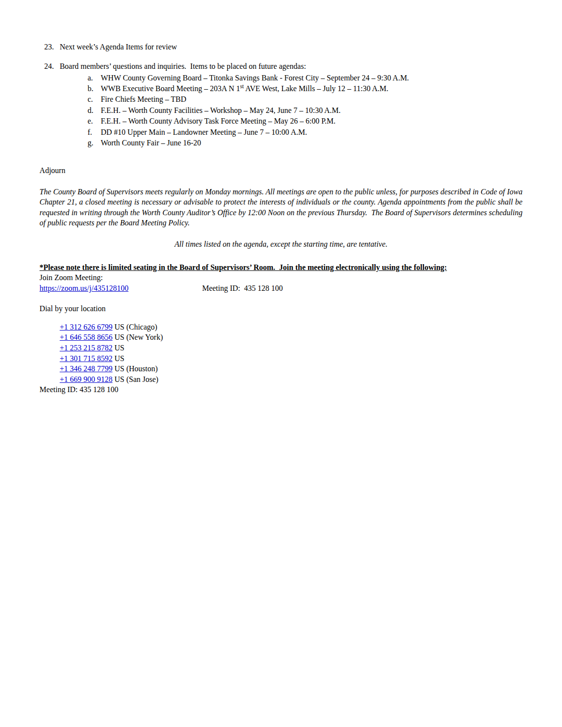23. Next week’s Agenda Items for review
24. Board members’ questions and inquiries. Items to be placed on future agendas:
a. WHW County Governing Board – Titonka Savings Bank - Forest City – September 24 – 9:30 A.M.
b. WWB Executive Board Meeting – 203A N 1st AVE West, Lake Mills – July 12 – 11:30 A.M.
c. Fire Chiefs Meeting – TBD
d. F.E.H. – Worth County Facilities – Workshop – May 24, June 7 – 10:30 A.M.
e. F.E.H. – Worth County Advisory Task Force Meeting – May 26 – 6:00 P.M.
f. DD #10 Upper Main – Landowner Meeting – June 7 – 10:00 A.M.
g. Worth County Fair – June 16-20
Adjourn
The County Board of Supervisors meets regularly on Monday mornings. All meetings are open to the public unless, for purposes described in Code of Iowa Chapter 21, a closed meeting is necessary or advisable to protect the interests of individuals or the county. Agenda appointments from the public shall be requested in writing through the Worth County Auditor’s Office by 12:00 Noon on the previous Thursday. The Board of Supervisors determines scheduling of public requests per the Board Meeting Policy.
All times listed on the agenda, except the starting time, are tentative.
*Please note there is limited seating in the Board of Supervisors’ Room. Join the meeting electronically using the following:
Join Zoom Meeting:
https://zoom.us/j/435128100 Meeting ID: 435 128 100
Dial by your location
+1 312 626 6799 US (Chicago)
+1 646 558 8656 US (New York)
+1 253 215 8782 US
+1 301 715 8592 US
+1 346 248 7799 US (Houston)
+1 669 900 9128 US (San Jose)
Meeting ID: 435 128 100